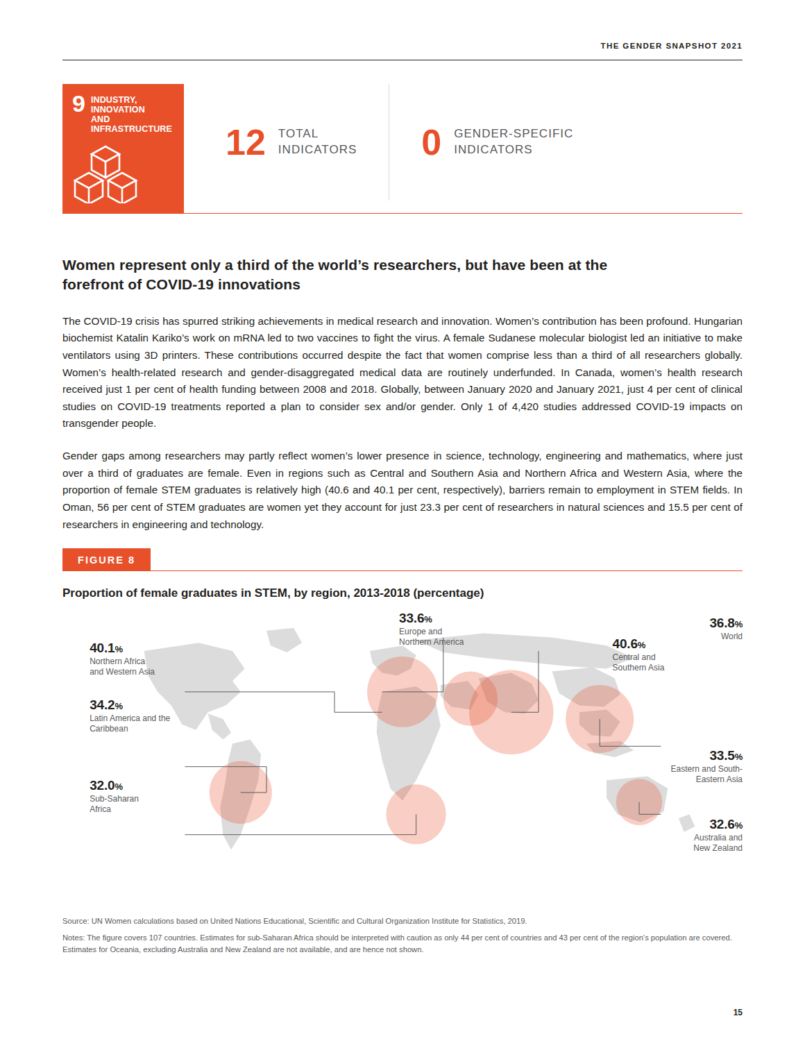THE GENDER SNAPSHOT 2021
9
Industry, Innovation
and Infrastructure
12
Total
Indicators
0
Gender-specific
Indicators
Women represent only a third of the world’s researchers, but have been at the
forefront of COVID-19 innovations
The COVID-19 crisis has spurred striking achievements in medical research and innovation. Women’s contribution has been profound. Hungarian biochemist Katalin Kariko’s work on mRNA led to two vaccines to fight the virus. A female Sudanese molecular biologist led an initiative to make ventilators using 3D printers. These contributions occurred despite the fact that women comprise less than a third of all researchers globally. Women’s health-related research and gender-disaggregated medical data are routinely underfunded. In Canada, women’s health research received just 1 per cent of health funding between 2008 and 2018. Globally, between January 2020 and January 2021, just 4 per cent of clinical studies on COVID-19 treatments reported a plan to consider sex and/or gender. Only 1 of 4,420 studies addressed COVID-19 impacts on transgender people.
Gender gaps among researchers may partly reflect women’s lower presence in science, technology, engineering and mathematics, where just over a third of graduates are female. Even in regions such as Central and Southern Asia and Northern Africa and Western Asia, where the proportion of female STEM graduates is relatively high (40.6 and 40.1 per cent, respectively), barriers remain to employment in STEM fields. In Oman, 56 per cent of STEM graduates are women yet they account for just 23.3 per cent of researchers in natural sciences and 15.5 per cent of researchers in engineering and technology.
FIGURE 8
Proportion of female graduates in STEM, by region, 2013-2018 (percentage)
33.6% Europe and
Northern America
36.8% World
40.1% Northern Africa
and Western Asia
40.6% Central and
Southern Asia
34.2% Latin America and the
Caribbean
33.5% Eastern and South-
Eastern Asia
32.0% Sub-Saharan
Africa
32.6% Australia and
New Zealand
Source: UN Women calculations based on United Nations Educational, Scientific and Cultural Organization Institute for Statistics, 2019.
Notes: The figure covers 107 countries. Estimates for sub-Saharan Africa should be interpreted with caution as only 44 per cent of countries and 43 per cent of the region’s population are covered. Estimates for Oceania, excluding Australia and New Zealand are not available, and are hence not shown.
15